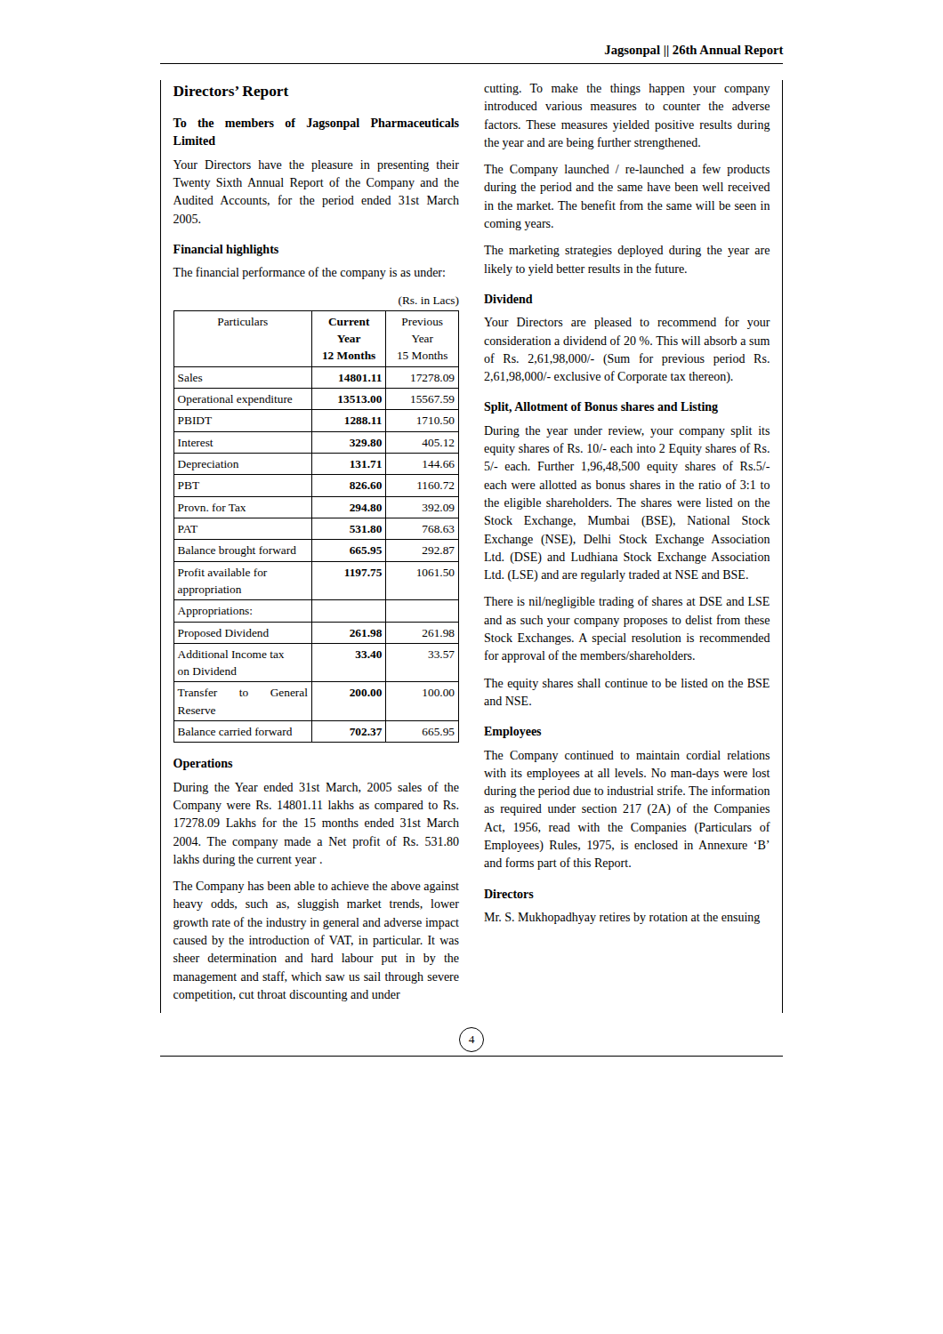Jagsonpal || 26th Annual Report
Directors’ Report
To the members of Jagsonpal Pharmaceuticals Limited
Your Directors have the pleasure in presenting their Twenty Sixth Annual Report of the Company and the Audited Accounts, for the period ended 31st March 2005.
Financial highlights
The financial performance of the company is as under:
(Rs. in Lacs)
| Particulars | Current Year 12 Months | Previous Year 15 Months |
| --- | --- | --- |
| Sales | 14801.11 | 17278.09 |
| Operational expenditure | 13513.00 | 15567.59 |
| PBIDT | 1288.11 | 1710.50 |
| Interest | 329.80 | 405.12 |
| Depreciation | 131.71 | 144.66 |
| PBT | 826.60 | 1160.72 |
| Provn. for Tax | 294.80 | 392.09 |
| PAT | 531.80 | 768.63 |
| Balance brought forward | 665.95 | 292.87 |
| Profit available for appropriation | 1197.75 | 1061.50 |
| Appropriations: | | |
| Proposed Dividend | 261.98 | 261.98 |
| Additional Income tax on Dividend | 33.40 | 33.57 |
| Transfer to General Reserve | 200.00 | 100.00 |
| Balance carried forward | 702.37 | 665.95 |
Operations
During the Year ended 31st March, 2005 sales of the Company were Rs. 14801.11 lakhs as compared to Rs. 17278.09 Lakhs for the 15 months ended 31st March 2004. The company made a Net profit of Rs. 531.80 lakhs during the current year .
The Company has been able to achieve the above against heavy odds, such as, sluggish market trends, lower growth rate of the industry in general and adverse impact caused by the introduction of VAT, in particular. It was sheer determination and hard labour put in by the management and staff, which saw us sail through severe competition, cut throat discounting and under
cutting. To make the things happen your company introduced various measures to counter the adverse factors. These measures yielded positive results during the year and are being further strengthened.
The Company launched / re-launched a few products during the period and the same have been well received in the market. The benefit from the same will be seen in coming years.
The marketing strategies deployed during the year are likely to yield better results in the future.
Dividend
Your Directors are pleased to recommend for your consideration a dividend of 20 %. This will absorb a sum of Rs. 2,61,98,000/- (Sum for previous period Rs. 2,61,98,000/- exclusive of Corporate tax thereon).
Split, Allotment of Bonus shares and Listing
During the year under review, your company split its equity shares of Rs. 10/- each into 2 Equity shares of Rs. 5/- each. Further 1,96,48,500 equity shares of Rs.5/- each were allotted as bonus shares in the ratio of 3:1 to the eligible shareholders. The shares were listed on the Stock Exchange, Mumbai (BSE), National Stock Exchange (NSE), Delhi Stock Exchange Association Ltd. (DSE) and Ludhiana Stock Exchange Association Ltd. (LSE) and are regularly traded at NSE and BSE.
There is nil/negligible trading of shares at DSE and LSE and as such your company proposes to delist from these Stock Exchanges. A special resolution is recommended for approval of the members/shareholders.
The equity shares shall continue to be listed on the BSE and NSE.
Employees
The Company continued to maintain cordial relations with its employees at all levels. No man-days were lost during the period due to industrial strife. The information as required under section 217 (2A) of the Companies Act, 1956, read with the Companies (Particulars of Employees) Rules, 1975, is enclosed in Annexure ‘B’ and forms part of this Report.
Directors
Mr. S. Mukhopadhyay retires by rotation at the ensuing
4